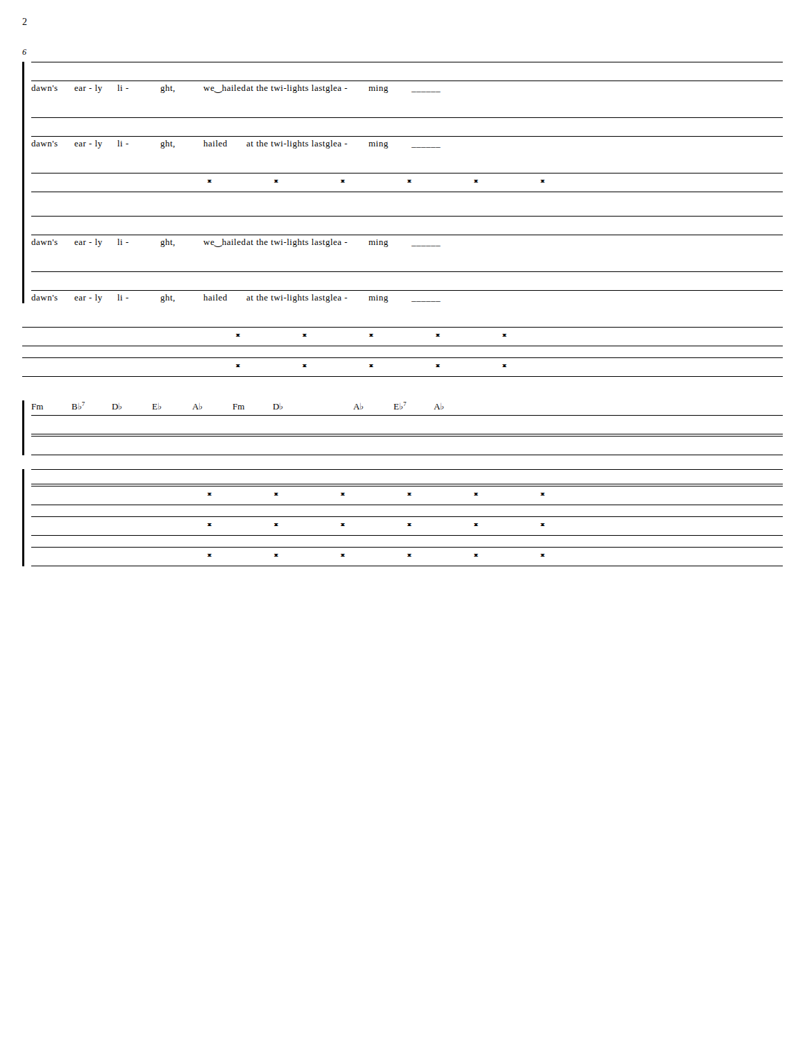2
6
dawn's ear - ly li -ght, we‿hailed at the twi-lights last glea -ming______
dawn's ear - ly li -ght, hailed at the twi-lights last glea -ming______
𝄺𝄺𝄺𝄺𝄺𝄺
dawn's ear - ly li -ght, we‿hailed at the twi-lights last glea -ming______
dawn's ear - ly li -ght, hailed at the twi-lights last glea -ming______
𝄺𝄺𝄺𝄺𝄺
𝄺𝄺𝄺𝄺𝄺
Fm B♭7 D♭E♭A♭Fm D♭ A♭E♭7 A♭
𝄺𝄺𝄺𝄺𝄺𝄺
𝄺𝄺𝄺𝄺𝄺𝄺
𝄺𝄺𝄺𝄺𝄺𝄺